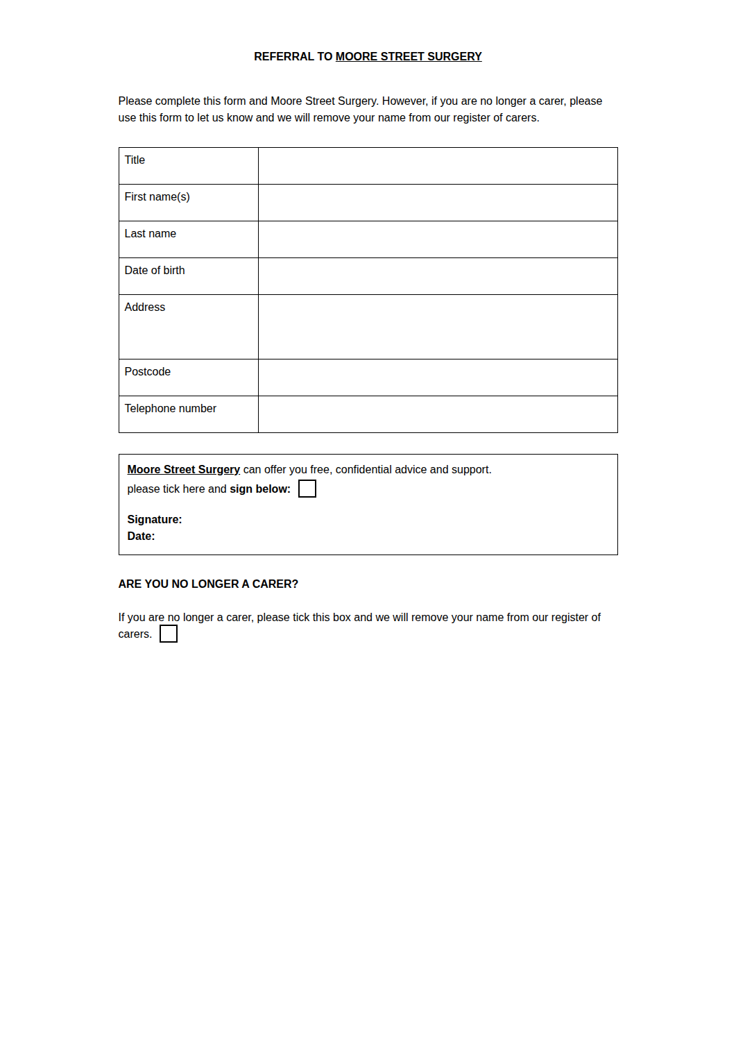REFERRAL TO MOORE STREET SURGERY
Please complete this form and Moore Street Surgery. However, if you are no longer a carer, please use this form to let us know and we will remove your name from our register of carers.
| Title | |
| First name(s) | |
| Last name | |
| Date of birth | |
| Address | |
| Postcode | |
| Telephone number | |
Moore Street Surgery can offer you free, confidential advice and support.
please tick here and sign below:
Signature:
Date:
ARE YOU NO LONGER A CARER?
If you are no longer a carer, please tick this box and we will remove your name from our register of carers.